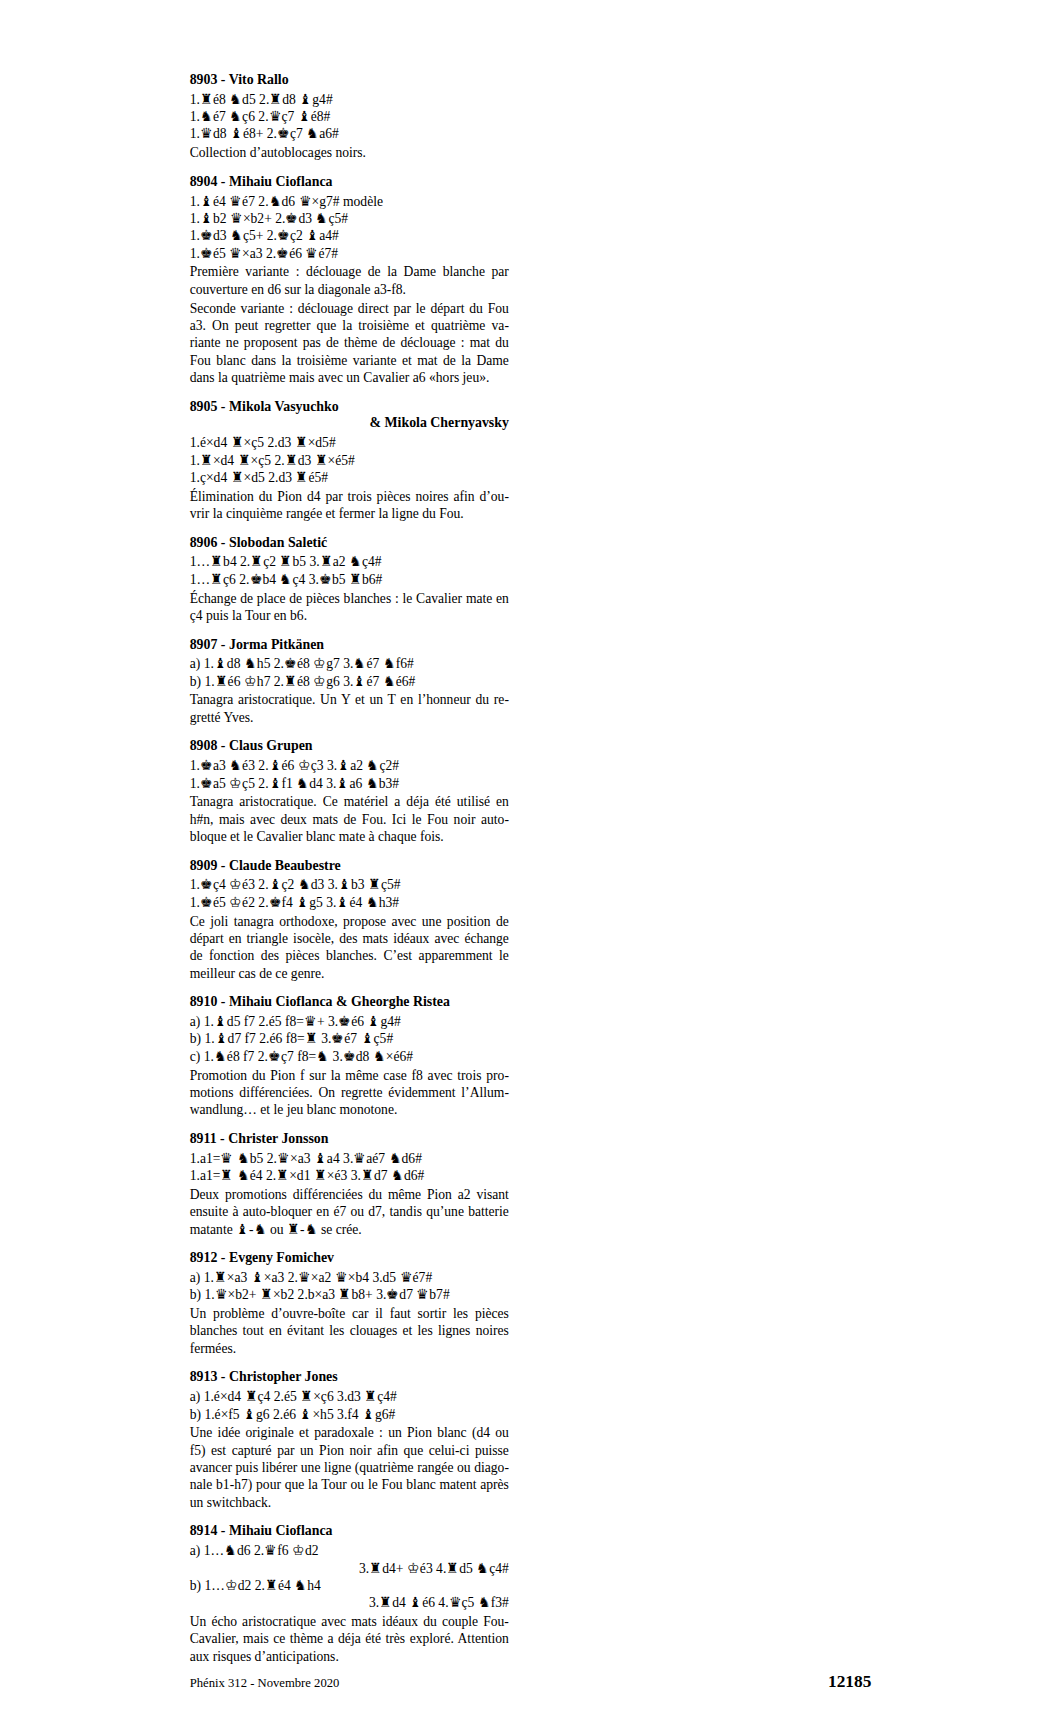8903 - Vito Rallo
1.♜é8 ♞d5 2.♜d8 ♝g4#
1.♞é7 ♞ç6 2.♛ç7 ♝é8#
1.♛d8 ♝é8+ 2.♚ç7 ♞a6#
Collection d’autoblocages noirs.
8904 - Mihaiu Cioflanca
1.♝é4 ♛é7 2.♞d6 ♛×g7# modèle
1.♝b2 ♛×b2+ 2.♚d3 ♞ç5#
1.♚d3 ♞ç5+ 2.♚ç2 ♝a4#
1.♚é5 ♛×a3 2.♚é6 ♛é7#
Première variante : déclouage de la Dame blanche par couverture en d6 sur la diagonale a3-f8.
Seconde variante : déclouage direct par le départ du Fou a3. On peut regretter que la troisième et quatrième variante ne proposent pas de thème de déclouage : mat du Fou blanc dans la troisième variante et mat de la Dame dans la quatrième mais avec un Cavalier a6 «hors jeu».
8905 - Mikola Vasyuchko& Mikola Chernyavsky
1.é×d4 ♜×ç5 2.d3 ♜×d5#
1.♜×d4 ♜×ç5 2.♜d3 ♜×é5#
1.ç×d4 ♜×d5 2.d3 ♜é5#
Élimination du Pion d4 par trois pièces noires afin d’ouvrir la cinquième rangée et fermer la ligne du Fou.
8906 - Slobodan Saletić
1…♜b4 2.♜ç2 ♜b5 3.♜a2 ♞ç4#
1…♜ç6 2.♚b4 ♞ç4 3.♚b5 ♜b6#
Échange de place de pièces blanches : le Cavalier mate en ç4 puis la Tour en b6.
8907 - Jorma Pitkänen
a) 1.♝d8 ♞h5 2.♚é8 ♔g7 3.♞é7 ♞f6#
b) 1.♜é6 ♔h7 2.♜é8 ♔g6 3.♝é7 ♞é6#
Tanagra aristocratique. Un Y et un T en l’honneur du regretté Yves.
8908 - Claus Grupen
1.♚a3 ♞é3 2.♝é6 ♔ç3 3.♝a2 ♞ç2#
1.♚a5 ♔ç5 2.♝f1 ♞d4 3.♝a6 ♞b3#
Tanagra aristocratique. Ce matériel a déja été utilisé en h#n, mais avec deux mats de Fou. Ici le Fou noir autobloque et le Cavalier blanc mate à chaque fois.
8909 - Claude Beaubestre
1.♚ç4 ♔é3 2.♝ç2 ♞d3 3.♝b3 ♜ç5#
1.♚é5 ♔é2 2.♚f4 ♝g5 3.♝é4 ♞h3#
Ce joli tanagra orthodoxe, propose avec une position de départ en triangle isocèle, des mats idéaux avec échange de fonction des pièces blanches. C’est apparemment le meilleur cas de ce genre.
8910 - Mihaiu Cioflanca & Gheorghe Ristea
a) 1.♝d5 f7 2.é5 f8=♛+ 3.♚é6 ♝g4#
b) 1.♝d7 f7 2.é6 f8=♜ 3.♚é7 ♝ç5#
c) 1.♞é8 f7 2.♚ç7 f8=♞ 3.♚d8 ♞×é6#
Promotion du Pion f sur la même case f8 avec trois promotions différenciées. On regrette évidemment l’Allumwandlung… et le jeu blanc monotone.
8911 - Christer Jonsson
1.a1=♛ ♞b5 2.♛×a3 ♝a4 3.♛aé7 ♞d6#
1.a1=♜ ♞é4 2.♜×d1 ♜×é3 3.♜d7 ♞d6#
Deux promotions différenciées du même Pion a2 visant ensuite à auto-bloquer en é7 ou d7, tandis qu’une batterie matante ♝-♞ ou ♜-♞ se crée.
8912 - Evgeny Fomichev
a) 1.♜×a3 ♝×a3 2.♛×a2 ♛×b4 3.d5 ♛é7#
b) 1.♛×b2+ ♜×b2 2.b×a3 ♜b8+ 3.♚d7 ♛b7#
Un problème d’ouvre-boîte car il faut sortir les pièces blanches tout en évitant les clouages et les lignes noires fermées.
8913 - Christopher Jones
a) 1.é×d4 ♜ç4 2.é5 ♜×ç6 3.d3 ♜ç4#
b) 1.é×f5 ♝g6 2.é6 ♝×h5 3.f4 ♝g6#
Une idée originale et paradoxale : un Pion blanc (d4 ou f5) est capturé par un Pion noir afin que celui-ci puisse avancer puis libérer une ligne (quatrième rangée ou diagonale b1-h7) pour que la Tour ou le Fou blanc matent après un switchback.
8914 - Mihaiu Cioflanca
a) 1…♞d6 2.♛f6 ♔d2
3.♜d4+ ♔é3 4.♜d5 ♞ç4#
b) 1…♔d2 2.♜é4 ♞h4
3.♜d4 ♝é6 4.♛ç5 ♞f3#
Un écho aristocratique avec mats idéaux du couple Fou-Cavalier, mais ce thème a déja été très exploré. Attention aux risques d’anticipations.
Phénix 312 - Novembre 2020 12185